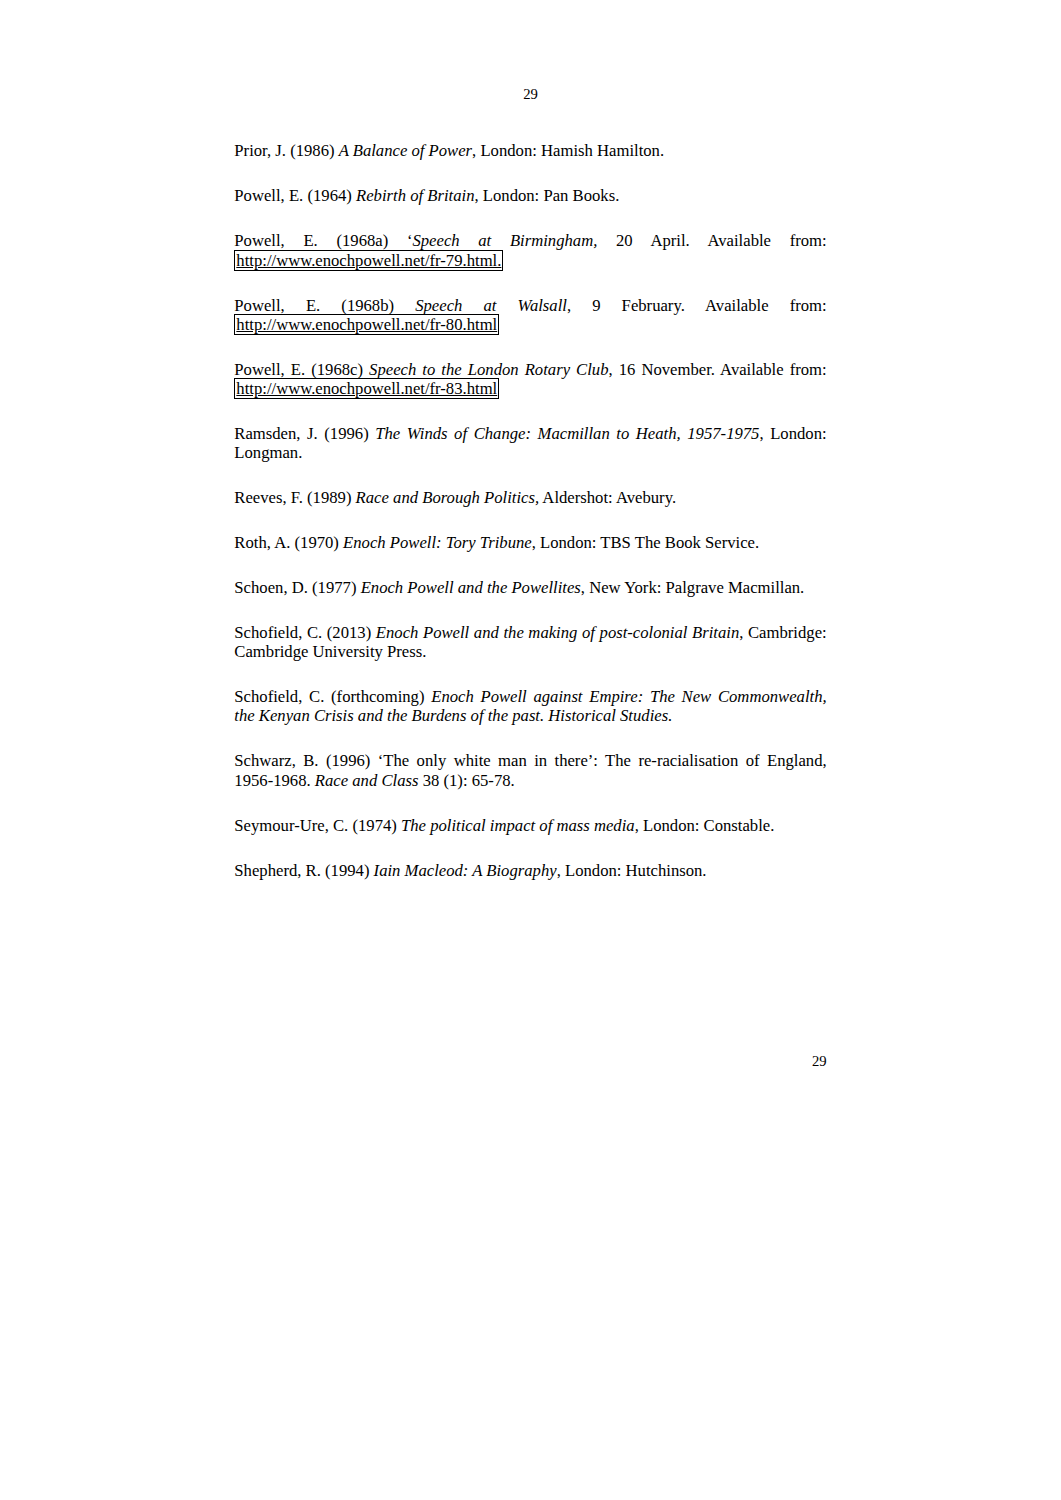29
Prior, J. (1986) A Balance of Power, London: Hamish Hamilton.
Powell, E. (1964) Rebirth of Britain, London: Pan Books.
Powell, E. (1968a) ‘Speech at Birmingham, 20 April. Available from: http://www.enochpowell.net/fr-79.html.
Powell, E. (1968b) Speech at Walsall, 9 February. Available from: http://www.enochpowell.net/fr-80.html
Powell, E. (1968c) Speech to the London Rotary Club, 16 November. Available from: http://www.enochpowell.net/fr-83.html
Ramsden, J. (1996) The Winds of Change: Macmillan to Heath, 1957-1975, London: Longman.
Reeves, F. (1989) Race and Borough Politics, Aldershot: Avebury.
Roth, A. (1970) Enoch Powell: Tory Tribune, London: TBS The Book Service.
Schoen, D. (1977) Enoch Powell and the Powellites, New York: Palgrave Macmillan.
Schofield, C. (2013) Enoch Powell and the making of post-colonial Britain, Cambridge: Cambridge University Press.
Schofield, C. (forthcoming) Enoch Powell against Empire: The New Commonwealth, the Kenyan Crisis and the Burdens of the past. Historical Studies.
Schwarz, B. (1996) ‘The only white man in there’: The re-racialisation of England, 1956-1968. Race and Class 38 (1): 65-78.
Seymour-Ure, C. (1974) The political impact of mass media, London: Constable.
Shepherd, R. (1994) Iain Macleod: A Biography, London: Hutchinson.
29